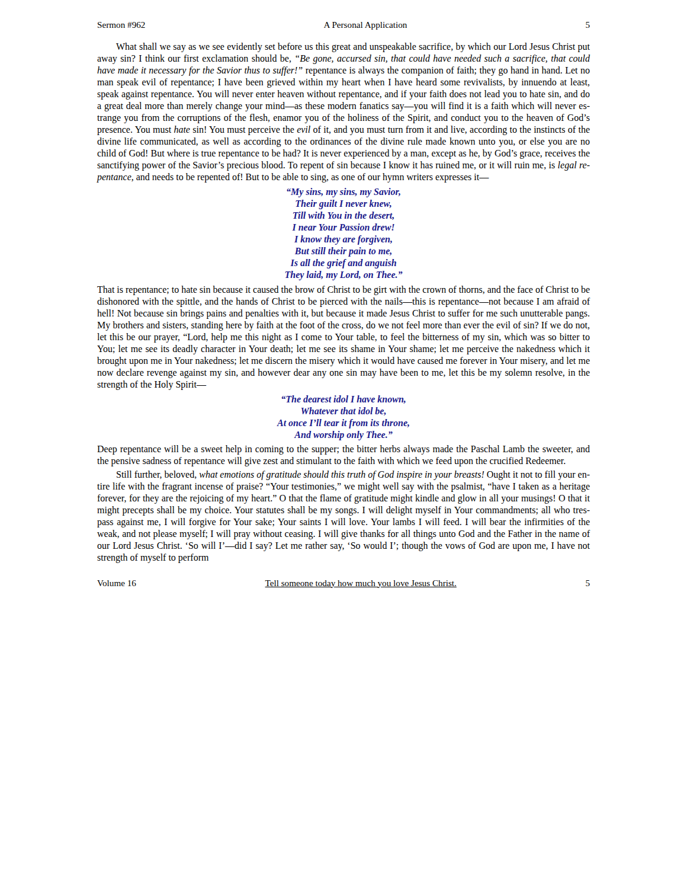Sermon #962 A Personal Application 5
What shall we say as we see evidently set before us this great and unspeakable sacrifice, by which our Lord Jesus Christ put away sin? I think our first exclamation should be, “Be gone, accursed sin, that could have needed such a sacrifice, that could have made it necessary for the Savior thus to suffer!” repentance is always the companion of faith; they go hand in hand. Let no man speak evil of repentance; I have been grieved within my heart when I have heard some revivalists, by innuendo at least, speak against repentance. You will never enter heaven without repentance, and if your faith does not lead you to hate sin, and do a great deal more than merely change your mind—as these modern fanatics say—you will find it is a faith which will never estrange you from the corruptions of the flesh, enamor you of the holiness of the Spirit, and conduct you to the heaven of God’s presence. You must hate sin! You must perceive the evil of it, and you must turn from it and live, according to the instincts of the divine life communicated, as well as according to the ordinances of the divine rule made known unto you, or else you are no child of God! But where is true repentance to be had? It is never experienced by a man, except as he, by God’s grace, receives the sanctifying power of the Savior’s precious blood. To repent of sin because I know it has ruined me, or it will ruin me, is legal repentance, and needs to be repented of! But to be able to sing, as one of our hymn writers expresses it—
“My sins, my sins, my Savior,
Their guilt I never knew,
Till with You in the desert,
I near Your Passion drew!
I know they are forgiven,
But still their pain to me,
Is all the grief and anguish
They laid, my Lord, on Thee.”
That is repentance; to hate sin because it caused the brow of Christ to be girt with the crown of thorns, and the face of Christ to be dishonored with the spittle, and the hands of Christ to be pierced with the nails—this is repentance—not because I am afraid of hell! Not because sin brings pains and penalties with it, but because it made Jesus Christ to suffer for me such unutterable pangs. My brothers and sisters, standing here by faith at the foot of the cross, do we not feel more than ever the evil of sin? If we do not, let this be our prayer, “Lord, help me this night as I come to Your table, to feel the bitterness of my sin, which was so bitter to You; let me see its deadly character in Your death; let me see its shame in Your shame; let me perceive the nakedness which it brought upon me in Your nakedness; let me discern the misery which it would have caused me forever in Your misery, and let me now declare revenge against my sin, and however dear any one sin may have been to me, let this be my solemn resolve, in the strength of the Holy Spirit—
“The dearest idol I have known,
Whatever that idol be,
At once I’ll tear it from its throne,
And worship only Thee.”
Deep repentance will be a sweet help in coming to the supper; the bitter herbs always made the Paschal Lamb the sweeter, and the pensive sadness of repentance will give zest and stimulant to the faith with which we feed upon the crucified Redeemer.
Still further, beloved, what emotions of gratitude should this truth of God inspire in your breasts! Ought it not to fill your entire life with the fragrant incense of praise? “Your testimonies,” we might well say with the psalmist, “have I taken as a heritage forever, for they are the rejoicing of my heart.” O that the flame of gratitude might kindle and glow in all your musings! O that it might precepts shall be my choice. Your statutes shall be my songs. I will delight myself in Your commandments; all who trespass against me, I will forgive for Your sake; Your saints I will love. Your lambs I will feed. I will bear the infirmities of the weak, and not please myself; I will pray without ceasing. I will give thanks for all things unto God and the Father in the name of our Lord Jesus Christ. ‘So will I’—did I say? Let me rather say, ‘So would I’; though the vows of God are upon me, I have not strength of myself to perform
Volume 16 Tell someone today how much you love Jesus Christ. 5